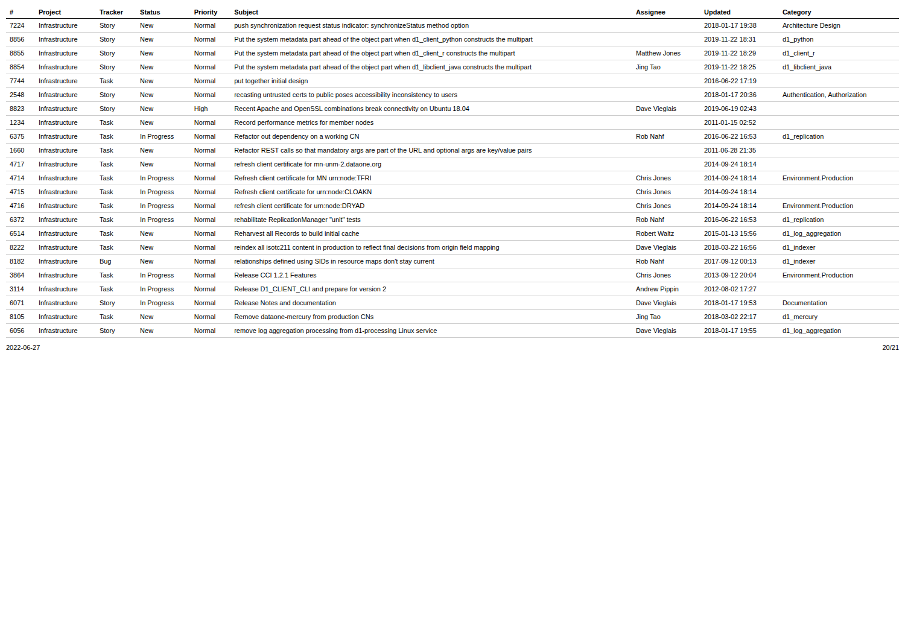| # | Project | Tracker | Status | Priority | Subject | Assignee | Updated | Category |
| --- | --- | --- | --- | --- | --- | --- | --- | --- |
| 7224 | Infrastructure | Story | New | Normal | push synchronization request status indicator: synchronizeStatus method option | | 2018-01-17 19:38 | Architecture Design |
| 8856 | Infrastructure | Story | New | Normal | Put the system metadata part ahead of the object part when d1_client_python constructs the multipart | | 2019-11-22 18:31 | d1_python |
| 8855 | Infrastructure | Story | New | Normal | Put the system metadata part ahead of the object part when d1_client_r constructs the multipart | Matthew Jones | 2019-11-22 18:29 | d1_client_r |
| 8854 | Infrastructure | Story | New | Normal | Put the system metadata part ahead of the object part when d1_libclient_java constructs the multipart | Jing Tao | 2019-11-22 18:25 | d1_libclient_java |
| 7744 | Infrastructure | Task | New | Normal | put together initial design | | 2016-06-22 17:19 | |
| 2548 | Infrastructure | Story | New | Normal | recasting untrusted certs to public poses accessibility inconsistency to users | | 2018-01-17 20:36 | Authentication, Authorization |
| 8823 | Infrastructure | Story | New | High | Recent Apache and OpenSSL combinations break connectivity on Ubuntu 18.04 | Dave Vieglais | 2019-06-19 02:43 | |
| 1234 | Infrastructure | Task | New | Normal | Record performance metrics for member nodes | | 2011-01-15 02:52 | |
| 6375 | Infrastructure | Task | In Progress | Normal | Refactor out dependency on a working CN | Rob Nahf | 2016-06-22 16:53 | d1_replication |
| 1660 | Infrastructure | Task | New | Normal | Refactor REST calls so that mandatory args are part of the URL and optional args are key/value pairs | | 2011-06-28 21:35 | |
| 4717 | Infrastructure | Task | New | Normal | refresh client certificate for mn-unm-2.dataone.org | | 2014-09-24 18:14 | |
| 4714 | Infrastructure | Task | In Progress | Normal | Refresh client certificate for MN urn:node:TFRI | Chris Jones | 2014-09-24 18:14 | Environment.Production |
| 4715 | Infrastructure | Task | In Progress | Normal | Refresh client certificate for urn:node:CLOAKN | Chris Jones | 2014-09-24 18:14 | |
| 4716 | Infrastructure | Task | In Progress | Normal | refresh client certificate for urn:node:DRYAD | Chris Jones | 2014-09-24 18:14 | Environment.Production |
| 6372 | Infrastructure | Task | In Progress | Normal | rehabilitate ReplicationManager "unit" tests | Rob Nahf | 2016-06-22 16:53 | d1_replication |
| 6514 | Infrastructure | Task | New | Normal | Reharvest all Records to build initial cache | Robert Waltz | 2015-01-13 15:56 | d1_log_aggregation |
| 8222 | Infrastructure | Task | New | Normal | reindex all isotc211 content in production to reflect final decisions from origin field mapping | Dave Vieglais | 2018-03-22 16:56 | d1_indexer |
| 8182 | Infrastructure | Bug | New | Normal | relationships defined using SIDs in resource maps don't stay current | Rob Nahf | 2017-09-12 00:13 | d1_indexer |
| 3864 | Infrastructure | Task | In Progress | Normal | Release CCI 1.2.1 Features | Chris Jones | 2013-09-12 20:04 | Environment.Production |
| 3114 | Infrastructure | Task | In Progress | Normal | Release D1_CLIENT_CLI and prepare for version 2 | Andrew Pippin | 2012-08-02 17:27 | |
| 6071 | Infrastructure | Story | In Progress | Normal | Release Notes and documentation | Dave Vieglais | 2018-01-17 19:53 | Documentation |
| 8105 | Infrastructure | Task | New | Normal | Remove dataone-mercury from production CNs | Jing Tao | 2018-03-02 22:17 | d1_mercury |
| 6056 | Infrastructure | Story | New | Normal | remove log aggregation processing from d1-processing Linux service | Dave Vieglais | 2018-01-17 19:55 | d1_log_aggregation |
2022-06-27 20/21